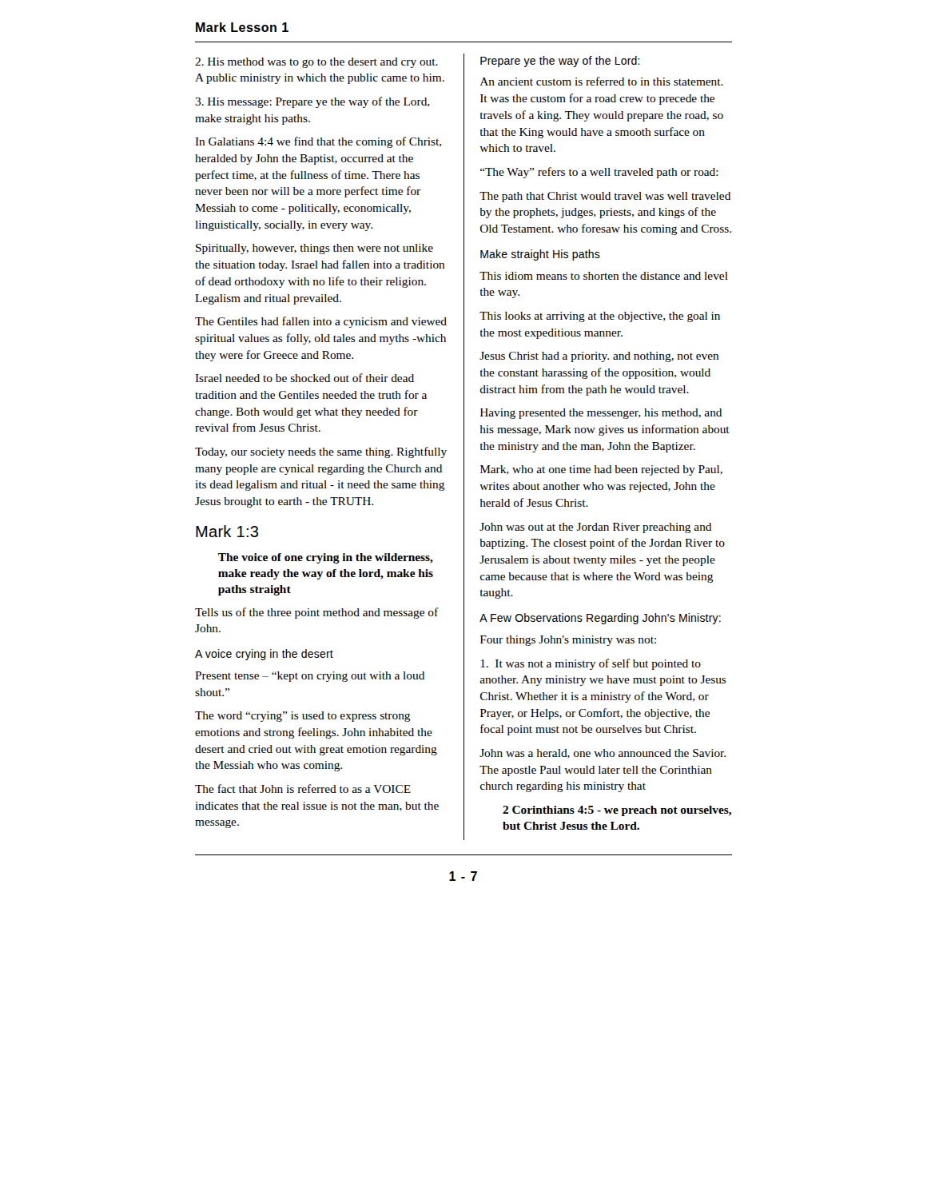Mark Lesson 1
2. His method was to go to the desert and cry out. A public ministry in which the public came to him.
3. His message: Prepare ye the way of the Lord, make straight his paths.
In Galatians 4:4 we find that the coming of Christ, heralded by John the Baptist, occurred at the perfect time, at the fullness of time. There has never been nor will be a more perfect time for Messiah to come - politically, economically, linguistically, socially, in every way.
Spiritually, however, things then were not unlike the situation today. Israel had fallen into a tradition of dead orthodoxy with no life to their religion. Legalism and ritual prevailed.
The Gentiles had fallen into a cynicism and viewed spiritual values as folly, old tales and myths -which they were for Greece and Rome.
Israel needed to be shocked out of their dead tradition and the Gentiles needed the truth for a change. Both would get what they needed for revival from Jesus Christ.
Today, our society needs the same thing. Rightfully many people are cynical regarding the Church and its dead legalism and ritual - it need the same thing Jesus brought to earth - the TRUTH.
Mark 1:3
The voice of one crying in the wilderness, make ready the way of the lord, make his paths straight
Tells us of the three point method and message of John.
A voice crying in the desert
Present tense – “kept on crying out with a loud shout.”
The word “crying” is used to express strong emotions and strong feelings. John inhabited the desert and cried out with great emotion regarding the Messiah who was coming.
The fact that John is referred to as a VOICE indicates that the real issue is not the man, but the message.
Prepare ye the way of the Lord:
An ancient custom is referred to in this statement. It was the custom for a road crew to precede the travels of a king. They would prepare the road, so that the King would have a smooth surface on which to travel.
“The Way” refers to a well traveled path or road:
The path that Christ would travel was well traveled by the prophets, judges, priests, and kings of the Old Testament. who foresaw his coming and Cross.
Make straight His paths
This idiom means to shorten the distance and level the way.
This looks at arriving at the objective, the goal in the most expeditious manner.
Jesus Christ had a priority. and nothing, not even the constant harassing of the opposition, would distract him from the path he would travel.
Having presented the messenger, his method, and his message, Mark now gives us information about the ministry and the man, John the Baptizer.
Mark, who at one time had been rejected by Paul, writes about another who was rejected, John the herald of Jesus Christ.
John was out at the Jordan River preaching and baptizing. The closest point of the Jordan River to Jerusalem is about twenty miles - yet the people came because that is where the Word was being taught.
A Few Observations Regarding John's Ministry:
Four things John's ministry was not:
1. It was not a ministry of self but pointed to another. Any ministry we have must point to Jesus Christ. Whether it is a ministry of the Word, or Prayer, or Helps, or Comfort, the objective, the focal point must not be ourselves but Christ.
John was a herald, one who announced the Savior. The apostle Paul would later tell the Corinthian church regarding his ministry that
2 Corinthians 4:5 - we preach not ourselves, but Christ Jesus the Lord.
1 - 7